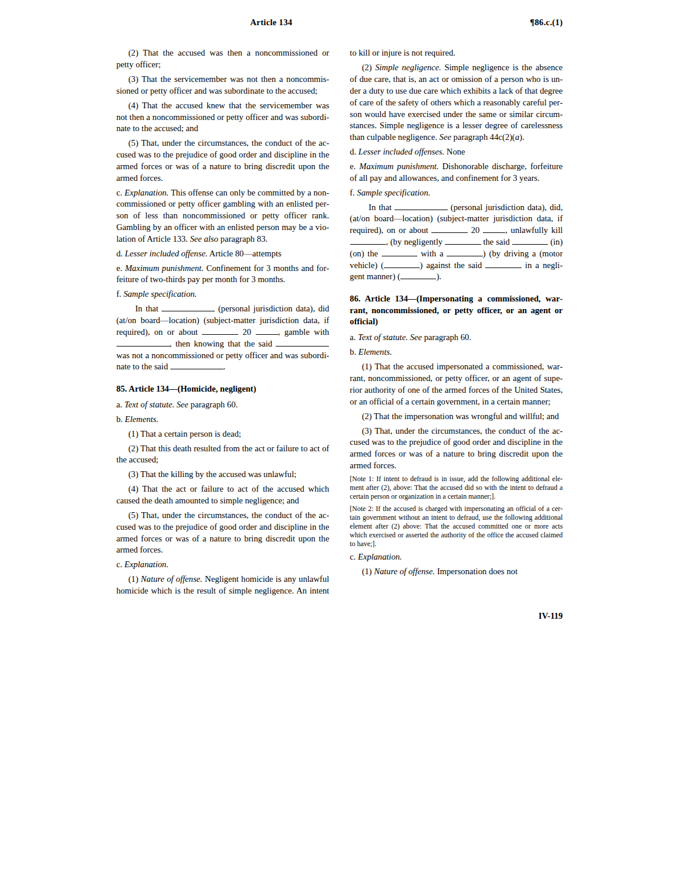Article 134 ¶86.c.(1)
(2) That the accused was then a noncommissioned or petty officer;
(3) That the servicemember was not then a noncommissioned or petty officer and was subordinate to the accused;
(4) That the accused knew that the servicemember was not then a noncommissioned or petty officer and was subordinate to the accused; and
(5) That, under the circumstances, the conduct of the accused was to the prejudice of good order and discipline in the armed forces or was of a nature to bring discredit upon the armed forces.
c. Explanation. This offense can only be committed by a noncommissioned or petty officer gambling with an enlisted person of less than noncommissioned or petty officer rank. Gambling by an officer with an enlisted person may be a violation of Article 133. See also paragraph 83.
d. Lesser included offense. Article 80—attempts
e. Maximum punishment. Confinement for 3 months and forfeiture of two-thirds pay per month for 3 months.
f. Sample specification.
In that (personal jurisdiction data), did (at/on board—location) (subject-matter jurisdiction data, if required), on or about 20 , gamble with , then knowing that the said was not a noncommissioned or petty officer and was subordinate to the said .
85. Article 134—(Homicide, negligent)
a. Text of statute. See paragraph 60.
b. Elements.
(1) That a certain person is dead;
(2) That this death resulted from the act or failure to act of the accused;
(3) That the killing by the accused was unlawful;
(4) That the act or failure to act of the accused which caused the death amounted to simple negligence; and
(5) That, under the circumstances, the conduct of the accused was to the prejudice of good order and discipline in the armed forces or was of a nature to bring discredit upon the armed forces.
c. Explanation.
(1) Nature of offense. Negligent homicide is any unlawful homicide which is the result of simple negligence. An intent to kill or injure is not required.
(2) Simple negligence. Simple negligence is the absence of due care, that is, an act or omission of a person who is under a duty to use due care which exhibits a lack of that degree of care of the safety of others which a reasonably careful person would have exercised under the same or similar circumstances. Simple negligence is a lesser degree of carelessness than culpable negligence. See paragraph 44c(2)(a).
d. Lesser included offenses. None
e. Maximum punishment. Dishonorable discharge, forfeiture of all pay and allowances, and confinement for 3 years.
f. Sample specification.
In that (personal jurisdiction data), did, (at/on board—location) (subject-matter jurisdiction data, if required), on or about 20 , unlawfully kill , (by negligently the said (in) (on) the with a ) (by driving a (motor vehicle) ( ) against the said in a negligent manner) ( ).
86. Article 134—(Impersonating a commissioned, warrant, noncommissioned, or petty officer, or an agent or official)
a. Text of statute. See paragraph 60.
b. Elements.
(1) That the accused impersonated a commissioned, warrant, noncommissioned, or petty officer, or an agent of superior authority of one of the armed forces of the United States, or an official of a certain government, in a certain manner;
(2) That the impersonation was wrongful and willful; and
(3) That, under the circumstances, the conduct of the accused was to the prejudice of good order and discipline in the armed forces or was of a nature to bring discredit upon the armed forces.
[Note 1: If intent to defraud is in issue, add the following additional element after (2), above: That the accused did so with the intent to defraud a certain person or organization in a certain manner;].
[Note 2: If the accused is charged with impersonating an official of a certain government without an intent to defraud, use the following additional element after (2) above: That the accused committed one or more acts which exercised or asserted the authority of the office the accused claimed to have;].
c. Explanation.
(1) Nature of offense. Impersonation does not
IV-119